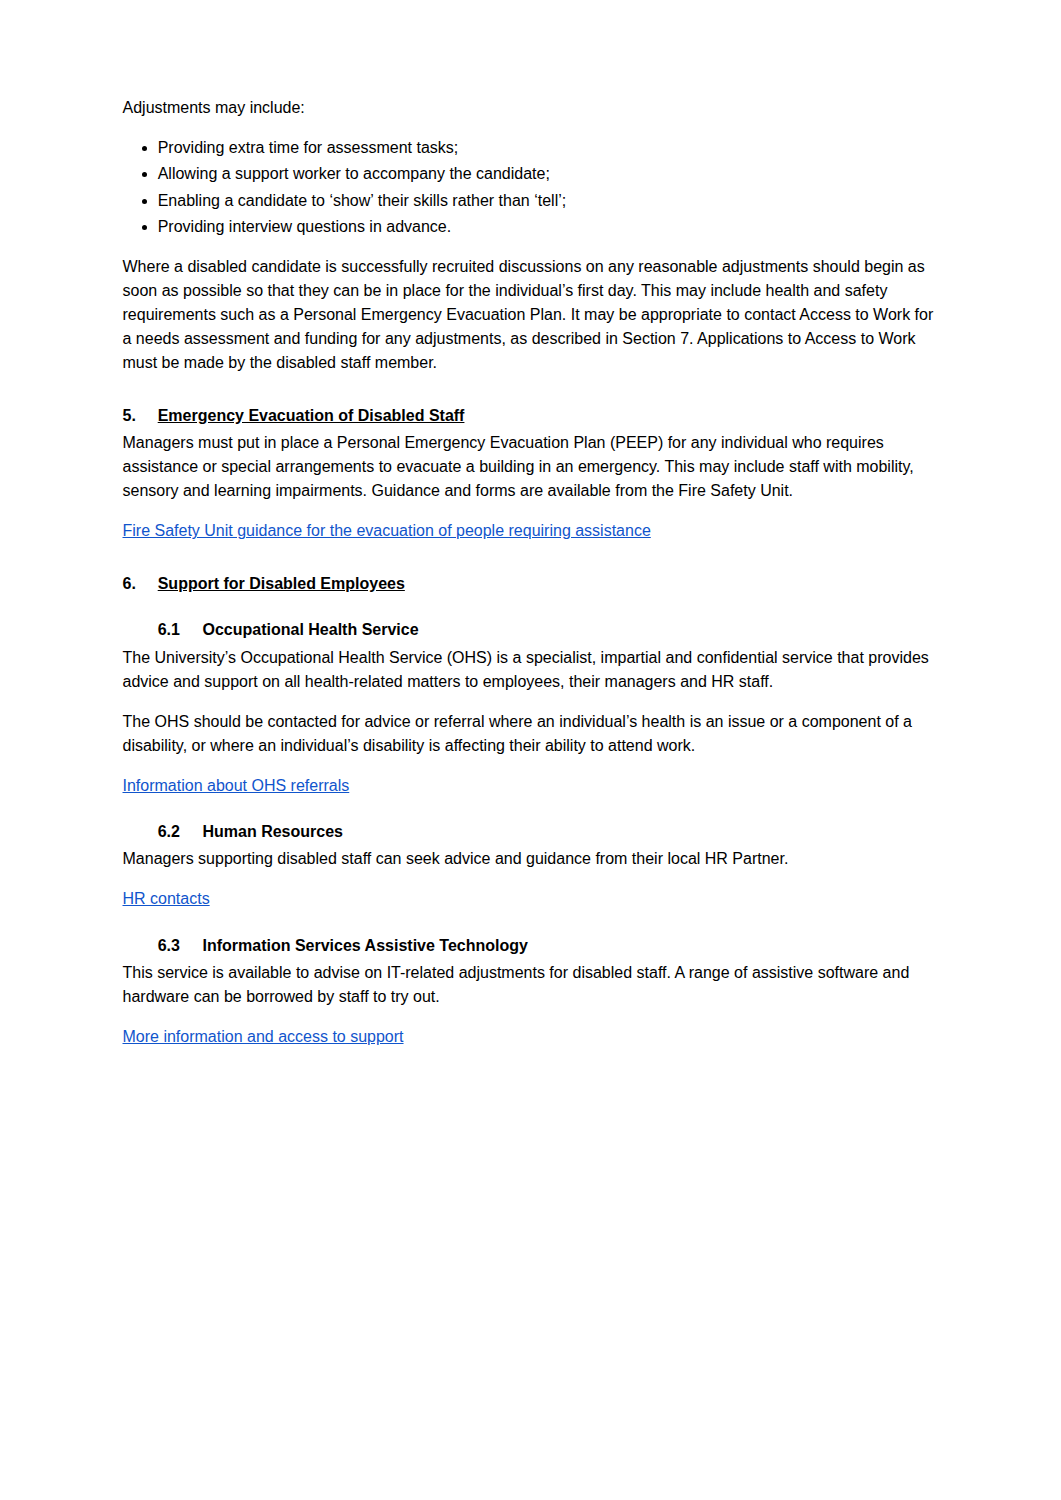Adjustments may include:
Providing extra time for assessment tasks;
Allowing a support worker to accompany the candidate;
Enabling a candidate to ‘show’ their skills rather than ‘tell’;
Providing interview questions in advance.
Where a disabled candidate is successfully recruited discussions on any reasonable adjustments should begin as soon as possible so that they can be in place for the individual’s first day. This may include health and safety requirements such as a Personal Emergency Evacuation Plan. It may be appropriate to contact Access to Work for a needs assessment and funding for any adjustments, as described in Section 7. Applications to Access to Work must be made by the disabled staff member.
5. Emergency Evacuation of Disabled Staff
Managers must put in place a Personal Emergency Evacuation Plan (PEEP) for any individual who requires assistance or special arrangements to evacuate a building in an emergency. This may include staff with mobility, sensory and learning impairments. Guidance and forms are available from the Fire Safety Unit.
Fire Safety Unit guidance for the evacuation of people requiring assistance
6. Support for Disabled Employees
6.1 Occupational Health Service
The University’s Occupational Health Service (OHS) is a specialist, impartial and confidential service that provides advice and support on all health-related matters to employees, their managers and HR staff.
The OHS should be contacted for advice or referral where an individual’s health is an issue or a component of a disability, or where an individual’s disability is affecting their ability to attend work.
Information about OHS referrals
6.2 Human Resources
Managers supporting disabled staff can seek advice and guidance from their local HR Partner.
HR contacts
6.3 Information Services Assistive Technology
This service is available to advise on IT-related adjustments for disabled staff. A range of assistive software and hardware can be borrowed by staff to try out.
More information and access to support